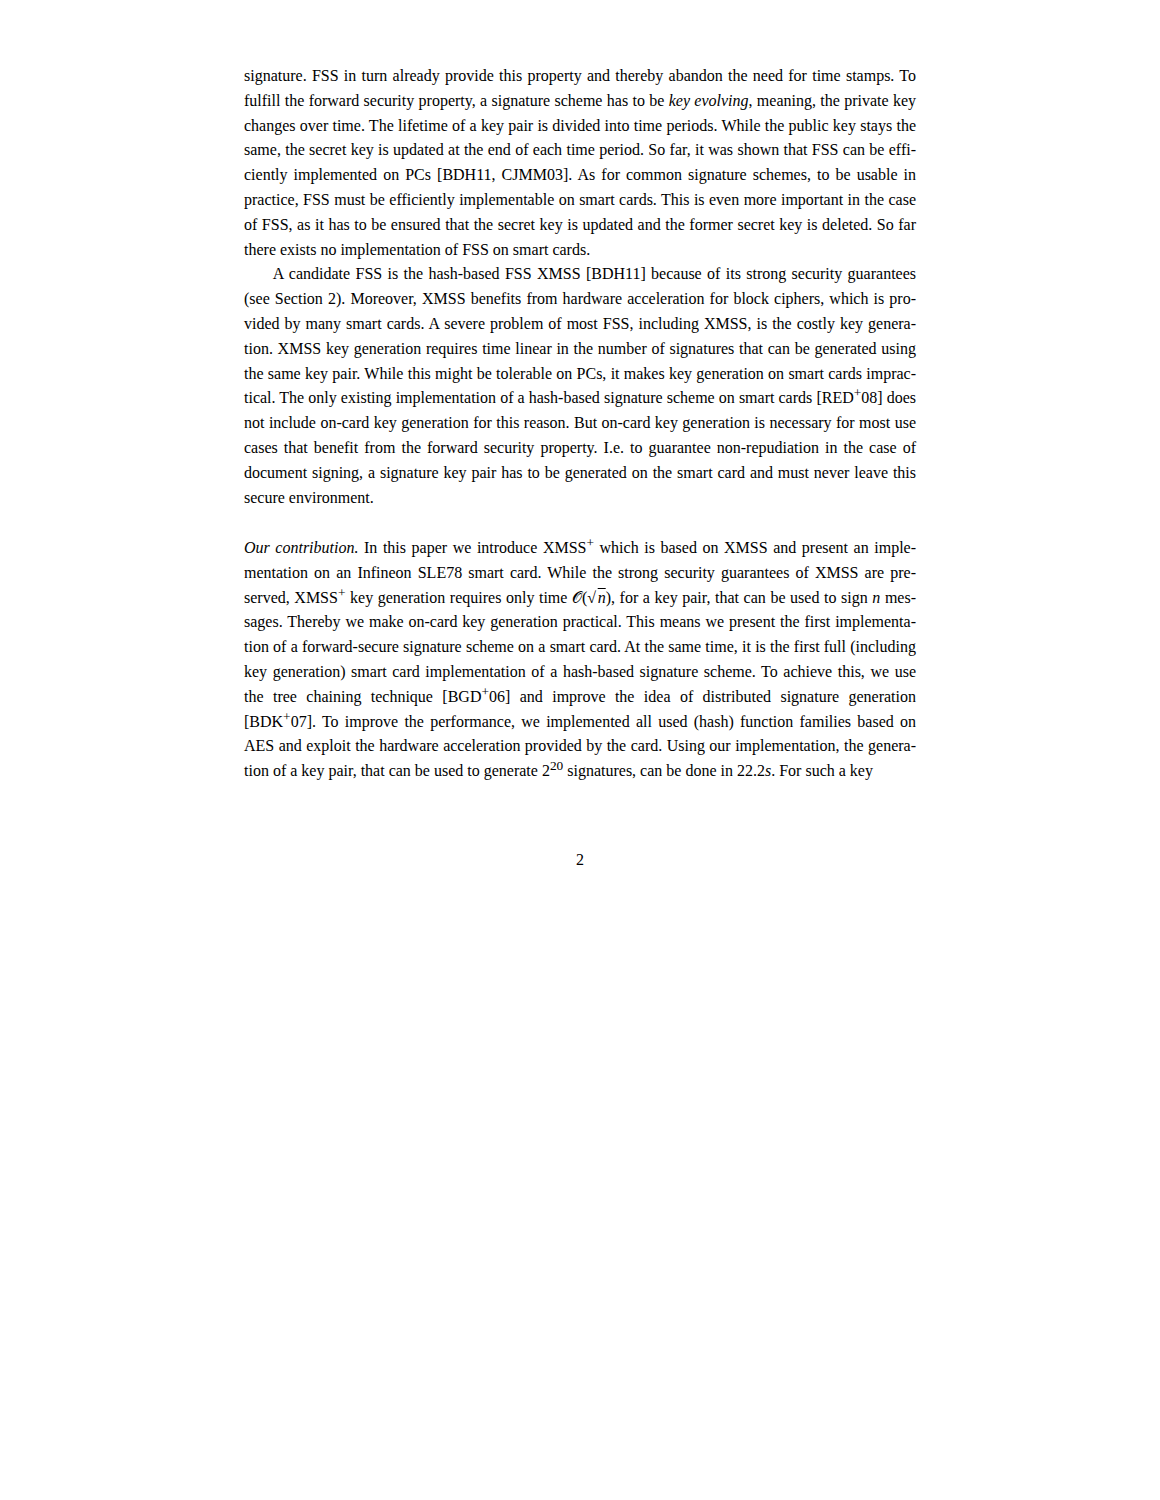signature. FSS in turn already provide this property and thereby abandon the need for time stamps. To fulfill the forward security property, a signature scheme has to be key evolving, meaning, the private key changes over time. The lifetime of a key pair is divided into time periods. While the public key stays the same, the secret key is updated at the end of each time period. So far, it was shown that FSS can be efficiently implemented on PCs [BDH11, CJMM03]. As for common signature schemes, to be usable in practice, FSS must be efficiently implementable on smart cards. This is even more important in the case of FSS, as it has to be ensured that the secret key is updated and the former secret key is deleted. So far there exists no implementation of FSS on smart cards.
A candidate FSS is the hash-based FSS XMSS [BDH11] because of its strong security guarantees (see Section 2). Moreover, XMSS benefits from hardware acceleration for block ciphers, which is provided by many smart cards. A severe problem of most FSS, including XMSS, is the costly key generation. XMSS key generation requires time linear in the number of signatures that can be generated using the same key pair. While this might be tolerable on PCs, it makes key generation on smart cards impractical. The only existing implementation of a hash-based signature scheme on smart cards [RED+08] does not include on-card key generation for this reason. But on-card key generation is necessary for most use cases that benefit from the forward security property. I.e. to guarantee non-repudiation in the case of document signing, a signature key pair has to be generated on the smart card and must never leave this secure environment.
Our contribution. In this paper we introduce XMSS+ which is based on XMSS and present an implementation on an Infineon SLE78 smart card. While the strong security guarantees of XMSS are preserved, XMSS+ key generation requires only time 𝒪(√n), for a key pair, that can be used to sign n messages. Thereby we make on-card key generation practical. This means we present the first implementation of a forward-secure signature scheme on a smart card. At the same time, it is the first full (including key generation) smart card implementation of a hash-based signature scheme. To achieve this, we use the tree chaining technique [BGD+06] and improve the idea of distributed signature generation [BDK+07]. To improve the performance, we implemented all used (hash) function families based on AES and exploit the hardware acceleration provided by the card. Using our implementation, the generation of a key pair, that can be used to generate 220 signatures, can be done in 22.2s. For such a key
2